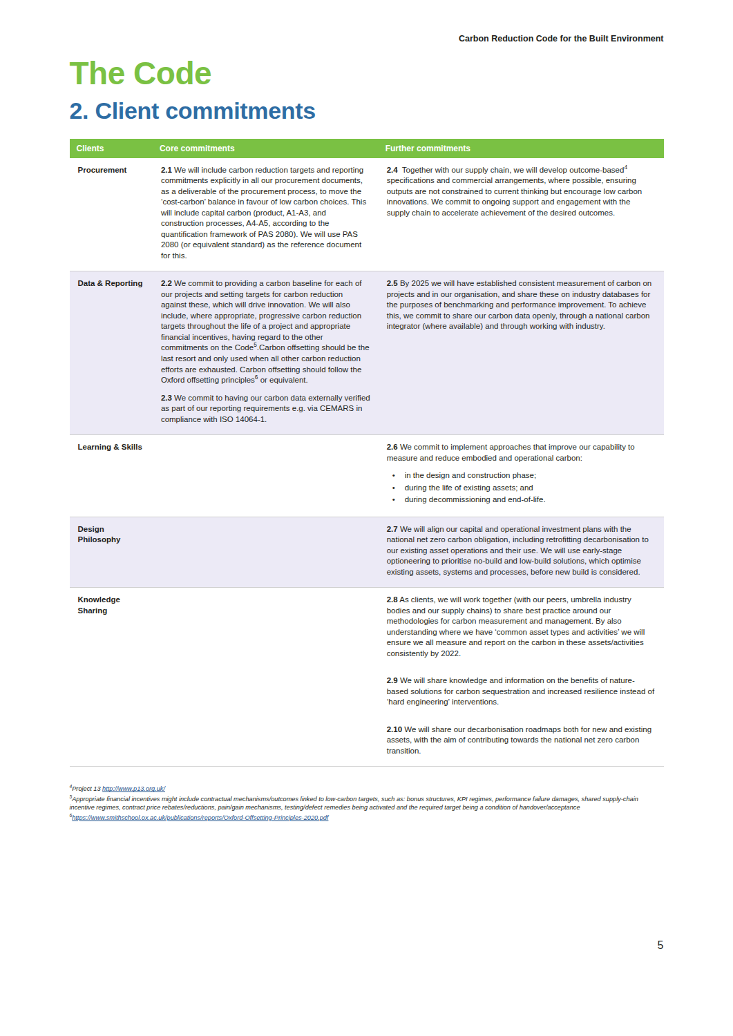Carbon Reduction Code for the Built Environment
The Code
2. Client commitments
| Clients | Core commitments | Further commitments |
| --- | --- | --- |
| Procurement | 2.1 We will include carbon reduction targets and reporting commitments explicitly in all our procurement documents, as a deliverable of the procurement process, to move the ‘cost-carbon’ balance in favour of low carbon choices. This will include capital carbon (product, A1-A3, and construction processes, A4-A5, according to the quantification framework of PAS 2080). We will use PAS 2080 (or equivalent standard) as the reference document for this. | 2.4 Together with our supply chain, we will develop outcome-based 4 specifications and commercial arrangements, where possible, ensuring outputs are not constrained to current thinking but encourage low carbon innovations. We commit to ongoing support and engagement with the supply chain to accelerate achievement of the desired outcomes. |
| Data & Reporting | 2.2 We commit to providing a carbon baseline for each of our projects and setting targets for carbon reduction against these, which will drive innovation. We will also include, where appropriate, progressive carbon reduction targets throughout the life of a project and appropriate financial incentives, having regard to the other commitments on the Code 5 .Carbon offsetting should be the last resort and only used when all other carbon reduction efforts are exhausted. Carbon offsetting should follow the Oxford offsetting principles 6 or equivalent. 2.3 We commit to having our carbon data externally verified as part of our reporting requirements e.g. via CEMARS in compliance with ISO 14064-1. | 2.5 By 2025 we will have established consistent measurement of carbon on projects and in our organisation, and share these on industry databases for the purposes of benchmarking and performance improvement. To achieve this, we commit to share our carbon data openly, through a national carbon integrator (where available) and through working with industry. |
| Learning & Skills | | 2.6 We commit to implement approaches that improve our capability to measure and reduce embodied and operational carbon: in the design and construction phase; during the life of existing assets; and during decommissioning and end-of-life. |
| Design Philosophy | | 2.7 We will align our capital and operational investment plans with the national net zero carbon obligation, including retrofitting decarbonisation to our existing asset operations and their use. We will use early-stage optioneering to prioritise no-build and low-build solutions, which optimise existing assets, systems and processes, before new build is considered. |
| Knowledge Sharing | | 2.8 As clients, we will work together (with our peers, umbrella industry bodies and our supply chains) to share best practice around our methodologies for carbon measurement and management. By also understanding where we have ‘common asset types and activities’ we will ensure we all measure and report on the carbon in these assets/activities consistently by 2022. |
| | | 2.9 We will share knowledge and information on the benefits of nature-based solutions for carbon sequestration and increased resilience instead of ‘hard engineering’ interventions. |
| | | 2.10 We will share our decarbonisation roadmaps both for new and existing assets, with the aim of contributing towards the national net zero carbon transition. |
4Project 13 http://www.p13.org.uk/
5Appropriate financial incentives might include contractual mechanisms/outcomes linked to low-carbon targets, such as: bonus structures, KPI regimes, performance failure damages, shared supply-chain incentive regimes, contract price rebates/reductions, pain/gain mechanisms, testing/defect remedies being activated and the required target being a condition of handover/acceptance
6https://www.smithschool.ox.ac.uk/publications/reports/Oxford-Offsetting-Principles-2020.pdf
5